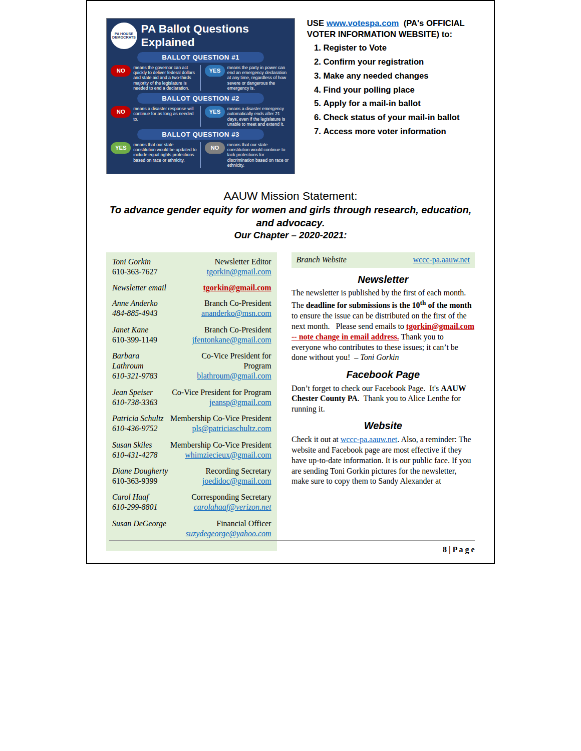PA HOUSE
DEMOCRATS
PA Ballot Questions Explained
BALLOT QUESTION #1
NO
means the governor can act quickly to deliver federal dollars and state aid and a two-thirds majority of the legislature is needed to end a declaration.
YES
means the party in power can end an emergency declaration at any time, regardless of how severe or dangerous the emergency is.
BALLOT QUESTION #2
NO
means a disaster response will continue for as long as needed to.
YES
means a disaster emergency automatically ends after 21 days, even if the legislature is unable to meet and extend it.
BALLOT QUESTION #3
YES
means that our state constitution would be updated to include equal rights protections based on race or ethnicity.
NO
means that our state constitution would continue to lack protections for discrimination based on race or ethnicity.
USE www.votespa.com (PA's OFFICIAL VOTER INFORMATION WEBSITE) to:
Register to Vote
Confirm your registration
Make any needed changes
Find your polling place
Apply for a mail-in ballot
Check status of your mail-in ballot
Access more voter information
AAUW Mission Statement:
To advance gender equity for women and girls through research, education, and advocacy.
Our Chapter – 2020-2021:
Toni Gorkin Newsletter Editor
610-363-7627 tgorkin@gmail.com
Newsletter email tgorkin@gmail.com
Anne Anderko Branch Co-President
484-885-4943 ananderko@msn.com
Janet Kane Branch Co-President
610-399-1149 jfentonkane@gmail.com
Barbara Lathroum Co-Vice President for Program
610-321-9783 blathroum@gmail.com
Jean Speiser Co-Vice President for Program
610-738-3363 jeansp@gmail.com
Patricia Schultz Membership Co-Vice President
610-436-9752 pls@patriciaschultz.com
Susan Skiles Membership Co-Vice President
610-431-4278 whimziecieux@gmail.com
Diane Dougherty Recording Secretary
610-363-9399 joedidoc@gmail.com
Carol Haaf Corresponding Secretary
610-299-8801 carolahaaf@verizon.net
Susan DeGeorge Financial Officer
suzydegeorge@yahoo.com
Branch Website wccc-pa.aauw.net
Newsletter
The newsletter is published by the first of each month. The deadline for submissions is the 10th of the month to ensure the issue can be distributed on the first of the next month. Please send emails to tgorkin@gmail.com -- note change in email address. Thank you to everyone who contributes to these issues; it can’t be done without you! – Toni Gorkin
Facebook Page
Don’t forget to check our Facebook Page. It's AAUW Chester County PA. Thank you to Alice Lenthe for running it.
Website
Check it out at wccc-pa.aauw.net. Also, a reminder: The website and Facebook page are most effective if they have up-to-date information. It is our public face. If you are sending Toni Gorkin pictures for the newsletter, make sure to copy them to Sandy Alexander at
8 | P a g e